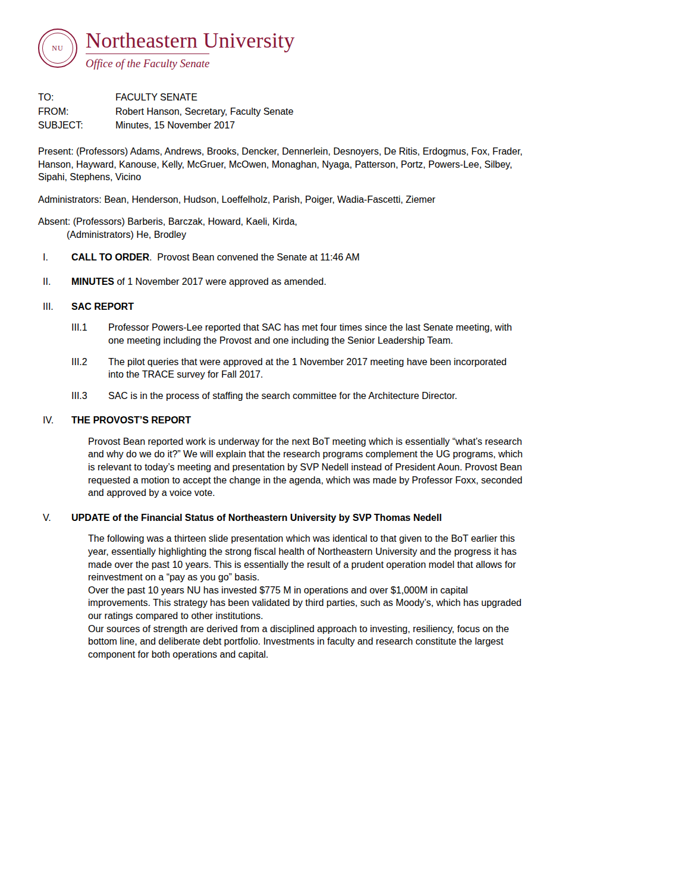Northeastern University
Office of the Faculty Senate
| TO: | FACULTY SENATE |
| FROM: | Robert Hanson, Secretary, Faculty Senate |
| SUBJECT: | Minutes, 15 November 2017 |
Present: (Professors) Adams, Andrews, Brooks, Dencker, Dennerlein, Desnoyers, De Ritis, Erdogmus, Fox, Frader, Hanson, Hayward, Kanouse, Kelly, McGruer, McOwen, Monaghan, Nyaga, Patterson, Portz, Powers-Lee, Silbey, Sipahi, Stephens, Vicino
Administrators: Bean, Henderson, Hudson, Loeffelholz, Parish, Poiger, Wadia-Fascetti, Ziemer
Absent: (Professors) Barberis, Barczak, Howard, Kaeli, Kirda, (Administrators) He, Brodley
CALL TO ORDER. Provost Bean convened the Senate at 11:46 AM
MINUTES of 1 November 2017 were approved as amended.
SAC REPORT
III.1 Professor Powers-Lee reported that SAC has met four times since the last Senate meeting, with one meeting including the Provost and one including the Senior Leadership Team.
III.2 The pilot queries that were approved at the 1 November 2017 meeting have been incorporated into the TRACE survey for Fall 2017.
III.3 SAC is in the process of staffing the search committee for the Architecture Director.
THE PROVOST’S REPORT
Provost Bean reported work is underway for the next BoT meeting which is essentially “what’s research and why do we do it?” We will explain that the research programs complement the UG programs, which is relevant to today’s meeting and presentation by SVP Nedell instead of President Aoun. Provost Bean requested a motion to accept the change in the agenda, which was made by Professor Foxx, seconded and approved by a voice vote.
UPDATE of the Financial Status of Northeastern University by SVP Thomas Nedell
The following was a thirteen slide presentation which was identical to that given to the BoT earlier this year, essentially highlighting the strong fiscal health of Northeastern University and the progress it has made over the past 10 years. This is essentially the result of a prudent operation model that allows for reinvestment on a “pay as you go” basis.
Over the past 10 years NU has invested $775 M in operations and over $1,000M in capital improvements. This strategy has been validated by third parties, such as Moody’s, which has upgraded our ratings compared to other institutions.
Our sources of strength are derived from a disciplined approach to investing, resiliency, focus on the bottom line, and deliberate debt portfolio. Investments in faculty and research constitute the largest component for both operations and capital.